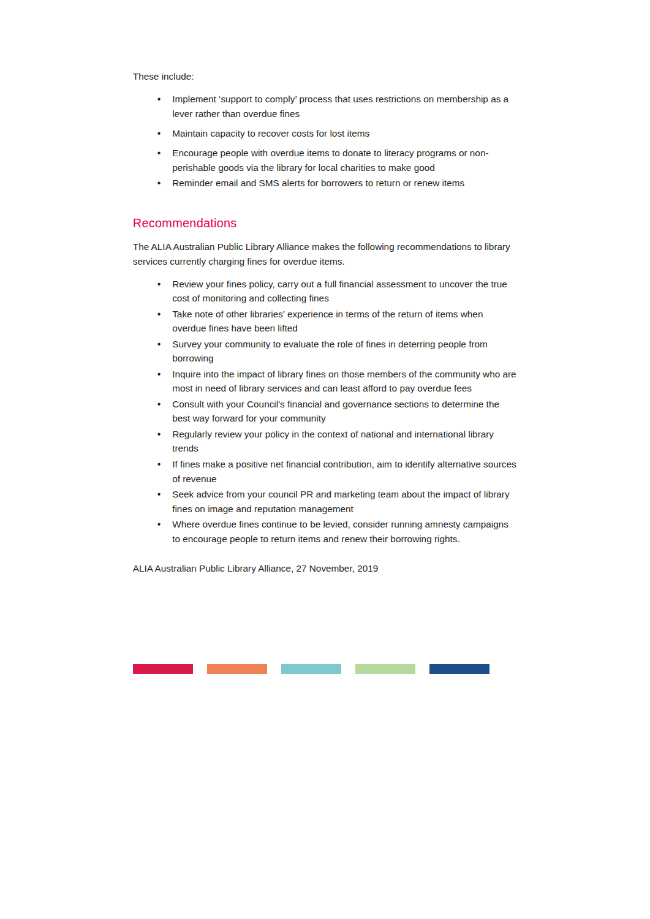These include:
Implement ‘support to comply’ process that uses restrictions on membership as a lever rather than overdue fines
Maintain capacity to recover costs for lost items
Encourage people with overdue items to donate to literacy programs or non-perishable goods via the library for local charities to make good
Reminder email and SMS alerts for borrowers to return or renew items
Recommendations
The ALIA Australian Public Library Alliance makes the following recommendations to library services currently charging fines for overdue items.
Review your fines policy, carry out a full financial assessment to uncover the true cost of monitoring and collecting fines
Take note of other libraries’ experience in terms of the return of items when overdue fines have been lifted
Survey your community to evaluate the role of fines in deterring people from borrowing
Inquire into the impact of library fines on those members of the community who are most in need of library services and can least afford to pay overdue fees
Consult with your Council's financial and governance sections to determine the best way forward for your community
Regularly review your policy in the context of national and international library trends
If fines make a positive net financial contribution, aim to identify alternative sources of revenue
Seek advice from your council PR and marketing team about the impact of library fines on image and reputation management
Where overdue fines continue to be levied, consider running amnesty campaigns to encourage people to return items and renew their borrowing rights.
ALIA Australian Public Library Alliance, 27 November, 2019